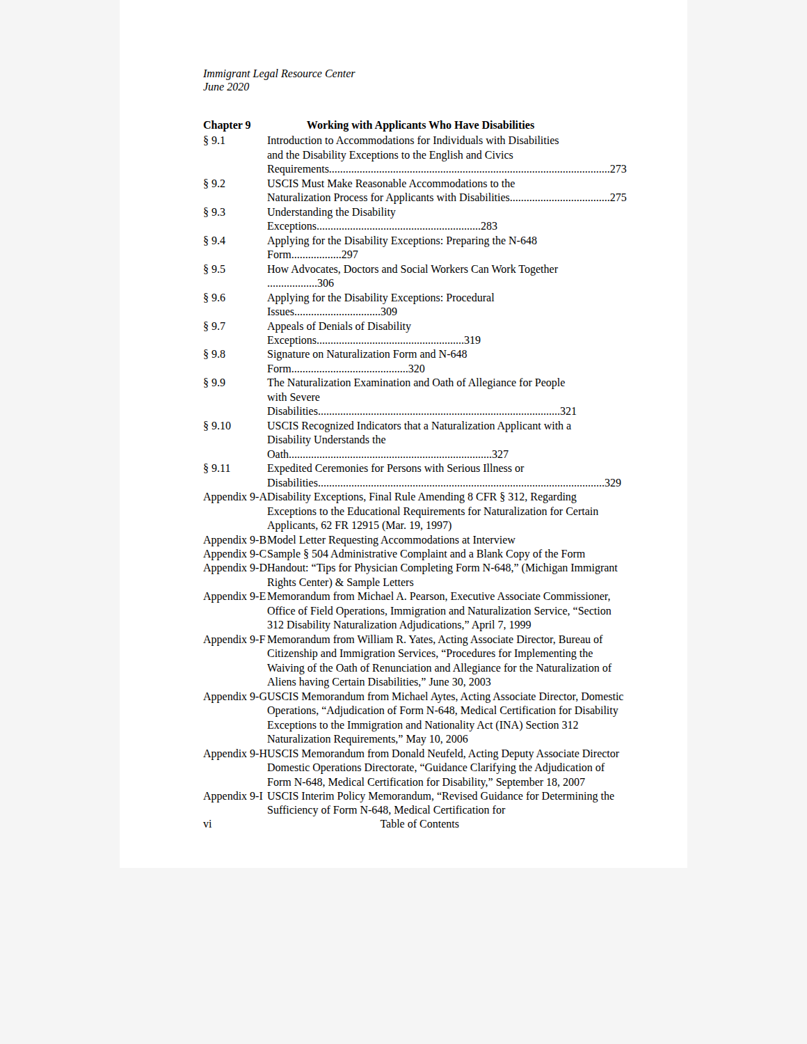Immigrant Legal Resource Center
June 2020
Chapter 9 Working with Applicants Who Have Disabilities
| § 9.1 | Introduction to Accommodations for Individuals with Disabilities and the Disability Exceptions to the English and Civics Requirements ..................................................................................................... 273 |
| § 9.2 | USCIS Must Make Reasonable Accommodations to the Naturalization Process for Applicants with Disabilities .................................... 275 |
| § 9.3 | Understanding the Disability Exceptions ........................................................... 283 |
| § 9.4 | Applying for the Disability Exceptions: Preparing the N-648 Form .................. 297 |
| § 9.5 | How Advocates, Doctors and Social Workers Can Work Together .................. 306 |
| § 9.6 | Applying for the Disability Exceptions: Procedural Issues ............................... 309 |
| § 9.7 | Appeals of Denials of Disability Exceptions ..................................................... 319 |
| § 9.8 | Signature on Naturalization Form and N-648 Form .......................................... 320 |
| § 9.9 | The Naturalization Examination and Oath of Allegiance for People with Severe Disabilities ....................................................................................... 321 |
| § 9.10 | USCIS Recognized Indicators that a Naturalization Applicant with a Disability Understands the Oath ......................................................................... 327 |
| § 9.11 | Expedited Ceremonies for Persons with Serious Illness or Disabilities ....................................................................................................... 329 |
| Appendix 9-A | Disability Exceptions, Final Rule Amending 8 CFR § 312, Regarding Exceptions to the Educational Requirements for Naturalization for Certain Applicants, 62 FR 12915 (Mar. 19, 1997) |
| Appendix 9-B | Model Letter Requesting Accommodations at Interview |
| Appendix 9-C | Sample § 504 Administrative Complaint and a Blank Copy of the Form |
| Appendix 9-D | Handout: “Tips for Physician Completing Form N-648,” (Michigan Immigrant Rights Center) & Sample Letters |
| Appendix 9-E | Memorandum from Michael A. Pearson, Executive Associate Commissioner, Office of Field Operations, Immigration and Naturalization Service, “Section 312 Disability Naturalization Adjudications,” April 7, 1999 |
| Appendix 9-F | Memorandum from William R. Yates, Acting Associate Director, Bureau of Citizenship and Immigration Services, “Procedures for Implementing the Waiving of the Oath of Renunciation and Allegiance for the Naturalization of Aliens having Certain Disabilities,” June 30, 2003 |
| Appendix 9-G | USCIS Memorandum from Michael Aytes, Acting Associate Director, Domestic Operations, “Adjudication of Form N-648, Medical Certification for Disability Exceptions to the Immigration and Nationality Act (INA) Section 312 Naturalization Requirements,” May 10, 2006 |
| Appendix 9-H | USCIS Memorandum from Donald Neufeld, Acting Deputy Associate Director Domestic Operations Directorate, “Guidance Clarifying the Adjudication of Form N-648, Medical Certification for Disability,” September 18, 2007 |
| Appendix 9-I | USCIS Interim Policy Memorandum, “Revised Guidance for Determining the Sufficiency of Form N-648, Medical Certification for |
vi
Table of Contents